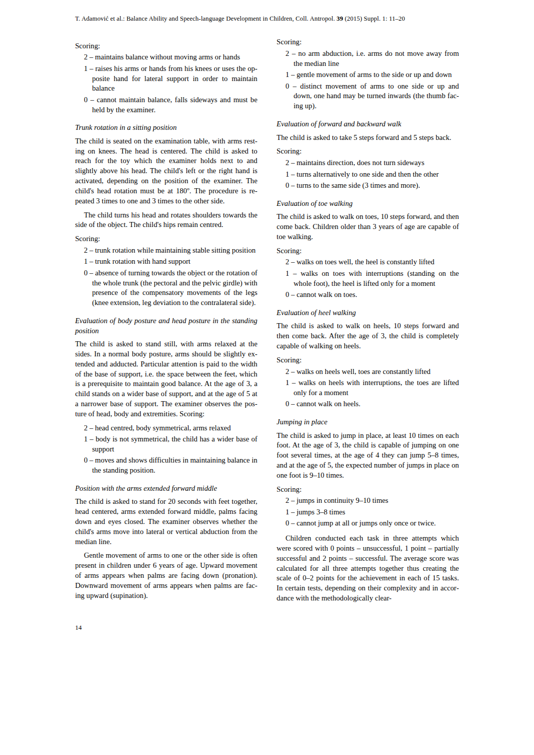T. Adamović et al.: Balance Ability and Speech-language Development in Children, Coll. Antropol. 39 (2015) Suppl. 1: 11–20
Scoring:
2 – maintains balance without moving arms or hands
1 – raises his arms or hands from his knees or uses the opposite hand for lateral support in order to maintain balance
0 – cannot maintain balance, falls sideways and must be held by the examiner.
Trunk rotation in a sitting position
The child is seated on the examination table, with arms resting on knees. The head is centered. The child is asked to reach for the toy which the examiner holds next to and slightly above his head. The child's left or the right hand is activated, depending on the position of the examiner. The child's head rotation must be at 180º. The procedure is repeated 3 times to one and 3 times to the other side.
The child turns his head and rotates shoulders towards the side of the object. The child's hips remain centred.
Scoring:
2 – trunk rotation while maintaining stable sitting position
1 – trunk rotation with hand support
0 – absence of turning towards the object or the rotation of the whole trunk (the pectoral and the pelvic girdle) with presence of the compensatory movements of the legs (knee extension, leg deviation to the contralateral side).
Evaluation of body posture and head posture in the standing position
The child is asked to stand still, with arms relaxed at the sides. In a normal body posture, arms should be slightly extended and adducted. Particular attention is paid to the width of the base of support, i.e. the space between the feet, which is a prerequisite to maintain good balance. At the age of 3, a child stands on a wider base of support, and at the age of 5 at a narrower base of support. The examiner observes the posture of head, body and extremities. Scoring:
2 – head centred, body symmetrical, arms relaxed
1 – body is not symmetrical, the child has a wider base of support
0 – moves and shows difficulties in maintaining balance in the standing position.
Position with the arms extended forward middle
The child is asked to stand for 20 seconds with feet together, head centered, arms extended forward middle, palms facing down and eyes closed. The examiner observes whether the child's arms move into lateral or vertical abduction from the median line.
Gentle movement of arms to one or the other side is often present in children under 6 years of age. Upward movement of arms appears when palms are facing down (pronation). Downward movement of arms appears when palms are facing upward (supination).
Scoring:
2 – no arm abduction, i.e. arms do not move away from the median line
1 – gentle movement of arms to the side or up and down
0 – distinct movement of arms to one side or up and down, one hand may be turned inwards (the thumb facing up).
Evaluation of forward and backward walk
The child is asked to take 5 steps forward and 5 steps back.
Scoring:
2 – maintains direction, does not turn sideways
1 – turns alternatively to one side and then the other
0 – turns to the same side (3 times and more).
Evaluation of toe walking
The child is asked to walk on toes, 10 steps forward, and then come back. Children older than 3 years of age are capable of toe walking.
Scoring:
2 – walks on toes well, the heel is constantly lifted
1 – walks on toes with interruptions (standing on the whole foot), the heel is lifted only for a moment
0 – cannot walk on toes.
Evaluation of heel walking
The child is asked to walk on heels, 10 steps forward and then come back. After the age of 3, the child is completely capable of walking on heels.
Scoring:
2 – walks on heels well, toes are constantly lifted
1 – walks on heels with interruptions, the toes are lifted only for a moment
0 – cannot walk on heels.
Jumping in place
The child is asked to jump in place, at least 10 times on each foot. At the age of 3, the child is capable of jumping on one foot several times, at the age of 4 they can jump 5–8 times, and at the age of 5, the expected number of jumps in place on one foot is 9–10 times.
Scoring:
2 – jumps in continuity 9–10 times
1 – jumps 3–8 times
0 – cannot jump at all or jumps only once or twice.
Children conducted each task in three attempts which were scored with 0 points – unsuccessful, 1 point – partially successful and 2 points – successful. The average score was calculated for all three attempts together thus creating the scale of 0–2 points for the achievement in each of 15 tasks. In certain tests, depending on their complexity and in accordance with the methodologically clear-
14